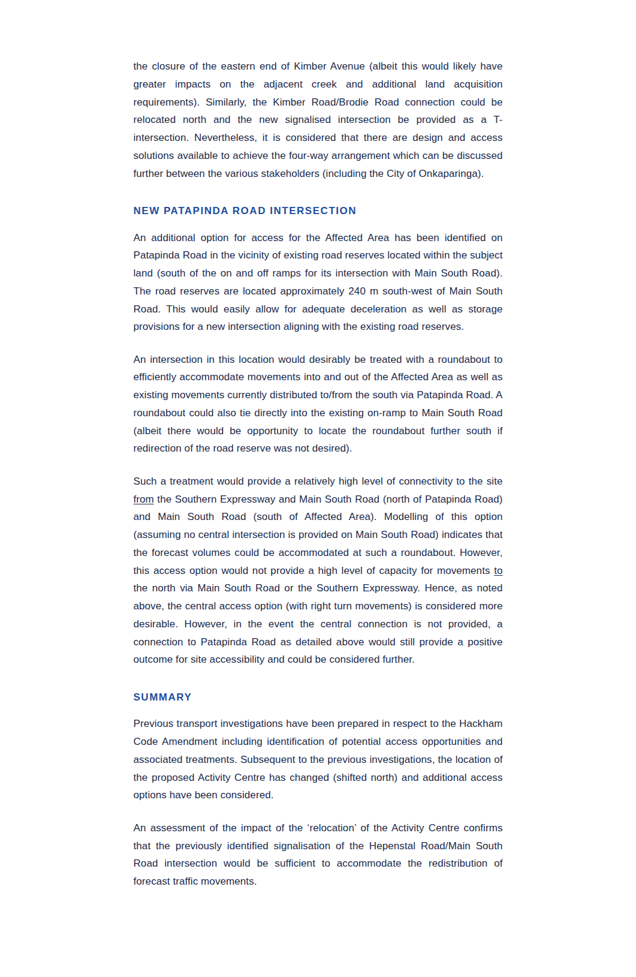the closure of the eastern end of Kimber Avenue (albeit this would likely have greater impacts on the adjacent creek and additional land acquisition requirements). Similarly, the Kimber Road/Brodie Road connection could be relocated north and the new signalised intersection be provided as a T-intersection. Nevertheless, it is considered that there are design and access solutions available to achieve the four-way arrangement which can be discussed further between the various stakeholders (including the City of Onkaparinga).
New Patapinda Road Intersection
An additional option for access for the Affected Area has been identified on Patapinda Road in the vicinity of existing road reserves located within the subject land (south of the on and off ramps for its intersection with Main South Road). The road reserves are located approximately 240 m south-west of Main South Road. This would easily allow for adequate deceleration as well as storage provisions for a new intersection aligning with the existing road reserves.
An intersection in this location would desirably be treated with a roundabout to efficiently accommodate movements into and out of the Affected Area as well as existing movements currently distributed to/from the south via Patapinda Road. A roundabout could also tie directly into the existing on-ramp to Main South Road (albeit there would be opportunity to locate the roundabout further south if redirection of the road reserve was not desired).
Such a treatment would provide a relatively high level of connectivity to the site from the Southern Expressway and Main South Road (north of Patapinda Road) and Main South Road (south of Affected Area). Modelling of this option (assuming no central intersection is provided on Main South Road) indicates that the forecast volumes could be accommodated at such a roundabout. However, this access option would not provide a high level of capacity for movements to the north via Main South Road or the Southern Expressway. Hence, as noted above, the central access option (with right turn movements) is considered more desirable. However, in the event the central connection is not provided, a connection to Patapinda Road as detailed above would still provide a positive outcome for site accessibility and could be considered further.
Summary
Previous transport investigations have been prepared in respect to the Hackham Code Amendment including identification of potential access opportunities and associated treatments. Subsequent to the previous investigations, the location of the proposed Activity Centre has changed (shifted north) and additional access options have been considered.
An assessment of the impact of the ‘relocation’ of the Activity Centre confirms that the previously identified signalisation of the Hepenstal Road/Main South Road intersection would be sufficient to accommodate the redistribution of forecast traffic movements.